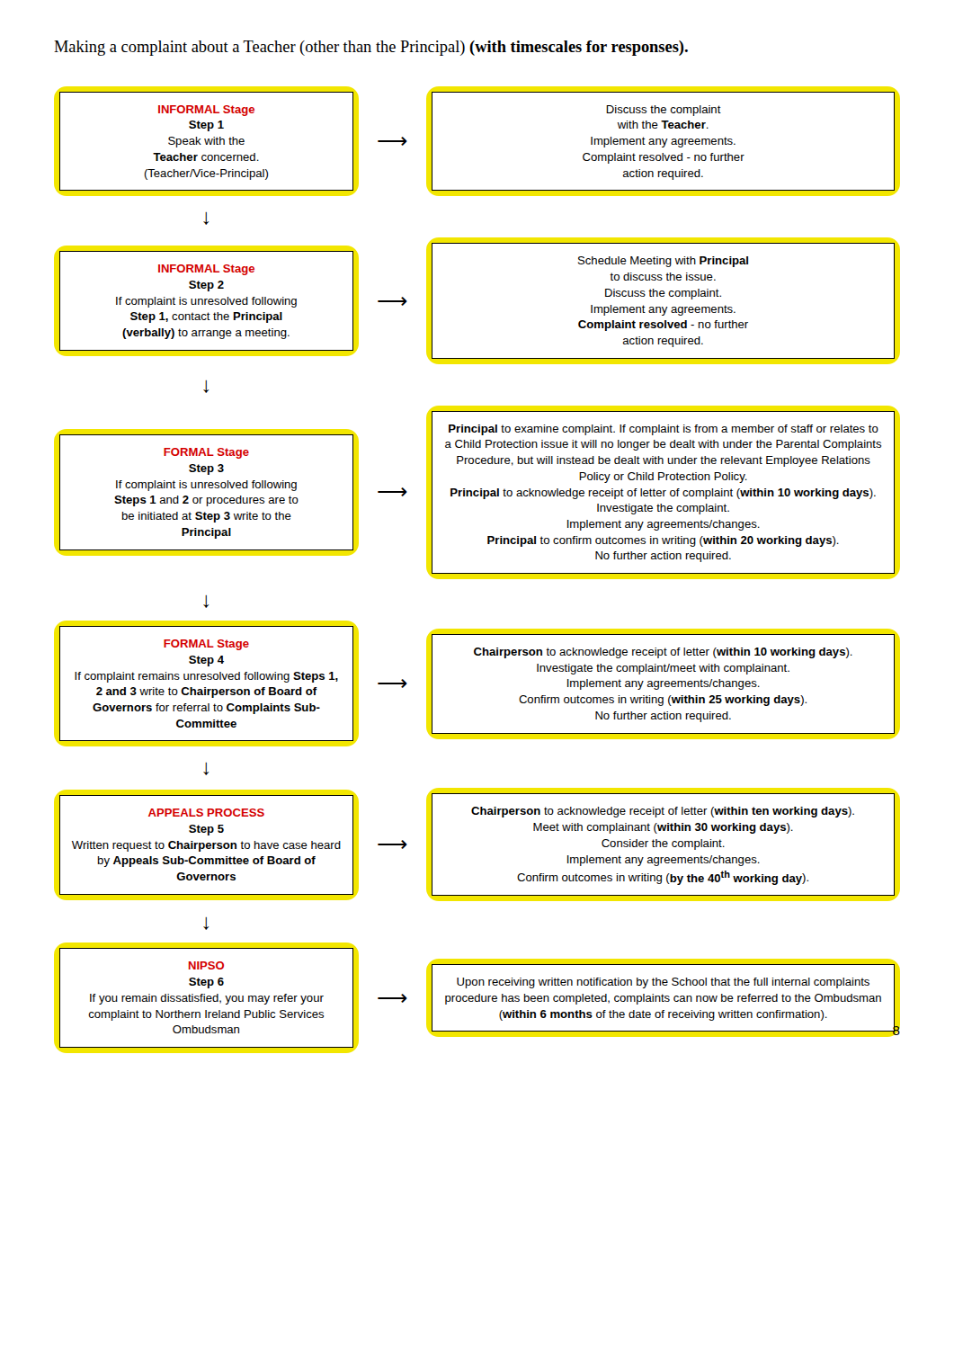Making a complaint about a Teacher (other than the Principal) (with timescales for responses).
| INFORMAL Stage Step 1 Speak with the Teacher concerned. (Teacher/Vice-Principal) | ⟶ | Discuss the complaint with the Teacher . Implement any agreements. Complaint resolved - no further action required. |
| ↓ | | |
| INFORMAL Stage Step 2 If complaint is unresolved following Step 1, contact the Principal (verbally) to arrange a meeting. | ⟶ | Schedule Meeting with Principal to discuss the issue. Discuss the complaint. Implement any agreements. Complaint resolved - no further action required. |
| ↓ | | |
| FORMAL Stage Step 3 If complaint is unresolved following Steps 1 and 2 or procedures are to be initiated at Step 3 write to the Principal | ⟶ | Principal to examine complaint. If complaint is from a member of staff or relates to a Child Protection issue it will no longer be dealt with under the Parental Complaints Procedure, but will instead be dealt with under the relevant Employee Relations Policy or Child Protection Policy. Principal to acknowledge receipt of letter of complaint ( within 10 working days ). Investigate the complaint. Implement any agreements/changes. Principal to confirm outcomes in writing ( within 20 working days ). No further action required. |
| ↓ | | |
| FORMAL Stage Step 4 If complaint remains unresolved following Steps 1, 2 and 3 write to Chairperson of Board of Governors for referral to Complaints Sub-Committee | ⟶ | Chairperson to acknowledge receipt of letter ( within 10 working days ). Investigate the complaint/meet with complainant. Implement any agreements/changes. Confirm outcomes in writing ( within 25 working days ). No further action required. |
| ↓ | | |
| APPEALS PROCESS Step 5 Written request to Chairperson to have case heard by Appeals Sub-Committee of Board of Governors | ⟶ | Chairperson to acknowledge receipt of letter ( within ten working days ). Meet with complainant ( within 30 working days ). Consider the complaint. Implement any agreements/changes. Confirm outcomes in writing ( by the 40 th working day ). |
| ↓ | | |
| NIPSO Step 6 If you remain dissatisfied, you may refer your complaint to Northern Ireland Public Services Ombudsman | ⟶ | Upon receiving written notification by the School that the full internal complaints procedure has been completed, complaints can now be referred to the Ombudsman ( within 6 months of the date of receiving written confirmation). |
8